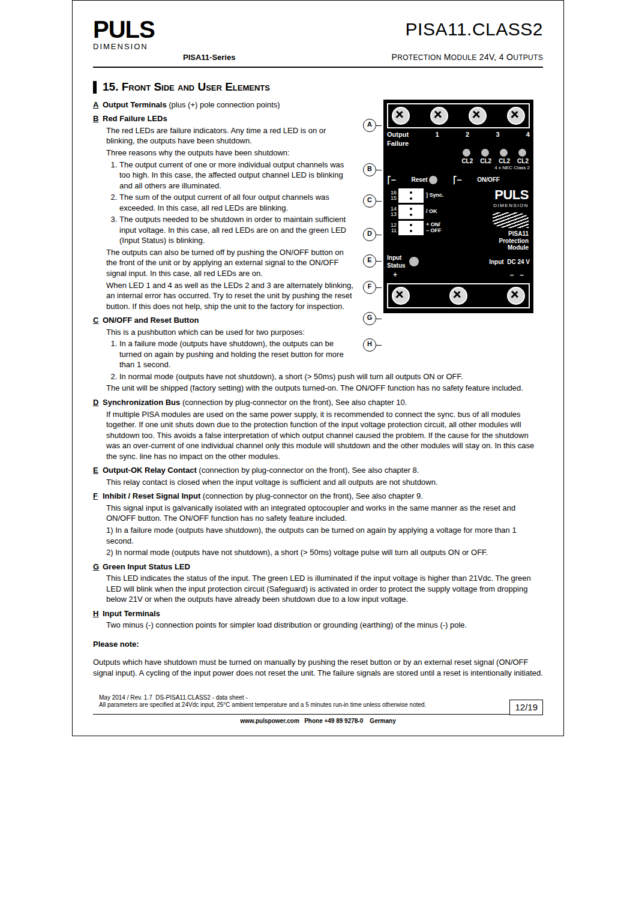PULS
DIMENSION
PISA11.CLASS2
PISA11-Series
PROTECTION MODULE 24V, 4 OUTPUTS
15. Front Side and User Elements
A
B
C
D
E
F
G
H
Output 1 2 3 4
Failure 1 2 3 4
CL2 CL2 CL2 CL2
4 x NEC Class 2
⎡— Reset ⎡— ON/OFF
16
15
] Sync.
14
13
/ OK
12
11
+ ON/
– OFF
PULS
DIMENSION
PISA11
Protection
Module
Input
Status
Input DC 24 V
+ – –
AOutput Terminals (plus (+) pole connection points)
BRed Failure LEDs
The red LEDs are failure indicators. Any time a red LED is on or blinking, the outputs have been shutdown.
Three reasons why the outputs have been shutdown:
The output current of one or more individual output channels was too high. In this case, the affected output channel LED is blinking and all others are illuminated.
The sum of the output current of all four output channels was exceeded. In this case, all red LEDs are blinking.
The outputs needed to be shutdown in order to maintain sufficient input voltage. In this case, all red LEDs are on and the green LED (Input Status) is blinking.
The outputs can also be turned off by pushing the ON/OFF button on the front of the unit or by applying an external signal to the ON/OFF signal input. In this case, all red LEDs are on.
When LED 1 and 4 as well as the LEDs 2 and 3 are alternately blinking, an internal error has occurred. Try to reset the unit by pushing the reset button. If this does not help, ship the unit to the factory for inspection.
CON/OFF and Reset Button
This is a pushbutton which can be used for two purposes:
In a failure mode (outputs have shutdown), the outputs can be turned on again by pushing and holding the reset button for more than 1 second.
In normal mode (outputs have not shutdown), a short (> 50ms) push will turn all outputs ON or OFF.
The unit will be shipped (factory setting) with the outputs turned-on. The ON/OFF function has no safety feature included.
DSynchronization Bus (connection by plug-connector on the front), See also chapter 10.
If multiple PISA modules are used on the same power supply, it is recommended to connect the sync. bus of all modules together. If one unit shuts down due to the protection function of the input voltage protection circuit, all other modules will shutdown too. This avoids a false interpretation of which output channel caused the problem. If the cause for the shutdown was an over-current of one individual channel only this module will shutdown and the other modules will stay on. In this case the sync. line has no impact on the other modules.
EOutput-OK Relay Contact (connection by plug-connector on the front), See also chapter 8.
This relay contact is closed when the input voltage is sufficient and all outputs are not shutdown.
FInhibit / Reset Signal Input (connection by plug-connector on the front), See also chapter 9.
This signal input is galvanically isolated with an integrated optocoupler and works in the same manner as the reset and ON/OFF button. The ON/OFF function has no safety feature included.
1) In a failure mode (outputs have shutdown), the outputs can be turned on again by applying a voltage for more than 1 second.
2) In normal mode (outputs have not shutdown), a short (> 50ms) voltage pulse will turn all outputs ON or OFF.
GGreen Input Status LED
This LED indicates the status of the input. The green LED is illuminated if the input voltage is higher than 21Vdc. The green LED will blink when the input protection circuit (Safeguard) is activated in order to protect the supply voltage from dropping below 21V or when the outputs have already been shutdown due to a low input voltage.
HInput Terminals
Two minus (-) connection points for simpler load distribution or grounding (earthing) of the minus (-) pole.
Please note:
Outputs which have shutdown must be turned on manually by pushing the reset button or by an external reset signal (ON/OFF signal input). A cycling of the input power does not reset the unit. The failure signals are stored until a reset is intentionally initiated.
May 2014 / Rev. 1.7 DS-PISA11.CLASS2 - data sheet -
All parameters are specified at 24Vdc input, 25°C ambient temperature and a 5 minutes run-in time unless otherwise noted.
www.pulspower.com Phone +49 89 9278-0 Germany
12/19